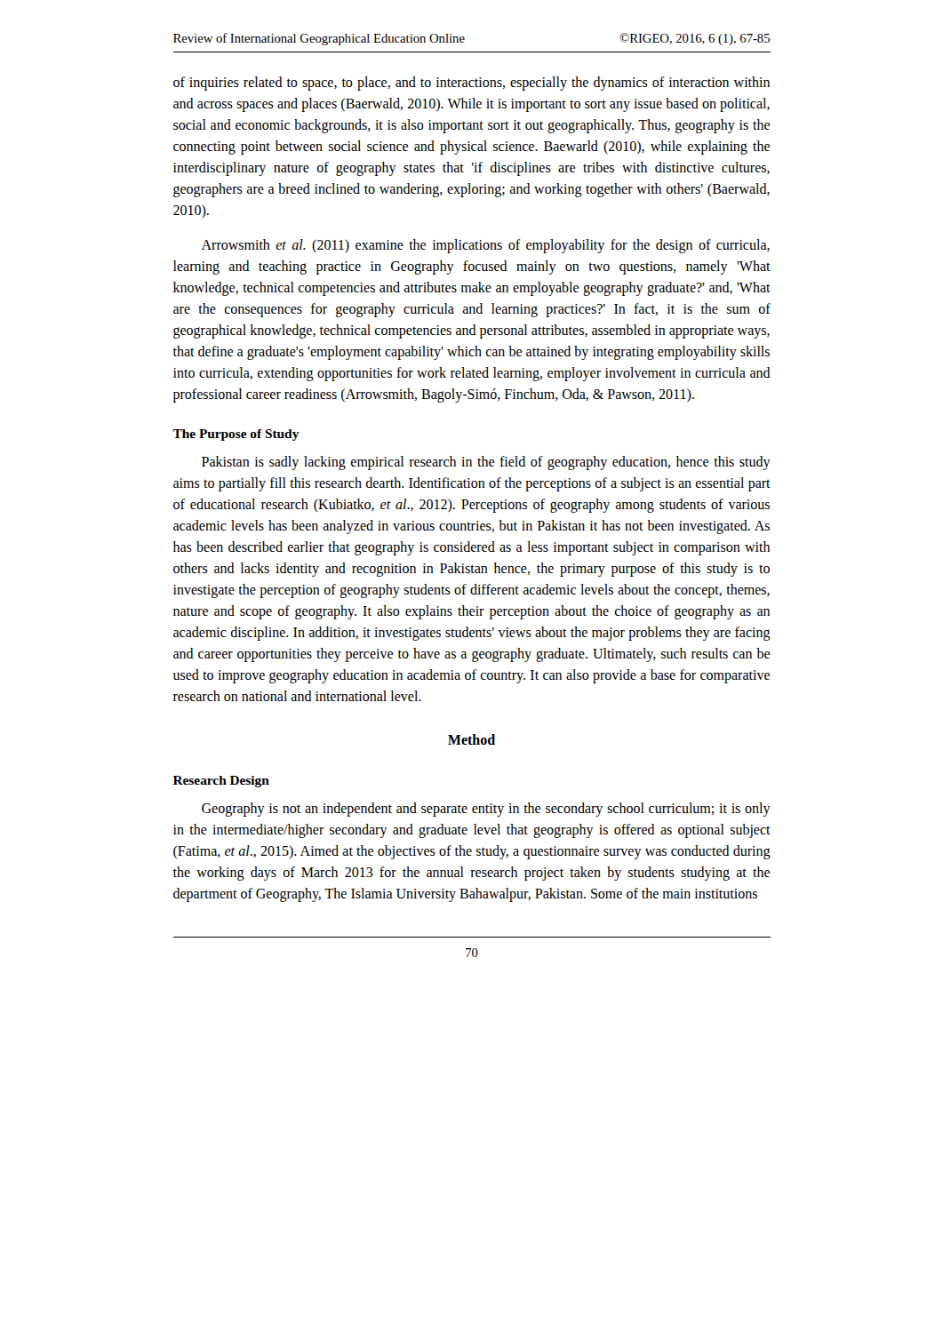Review of International Geographical Education Online ©RIGEO, 2016, 6 (1), 67-85
of inquiries related to space, to place, and to interactions, especially the dynamics of interaction within and across spaces and places (Baerwald, 2010). While it is important to sort any issue based on political, social and economic backgrounds, it is also important sort it out geographically. Thus, geography is the connecting point between social science and physical science. Baewarld (2010), while explaining the interdisciplinary nature of geography states that 'if disciplines are tribes with distinctive cultures, geographers are a breed inclined to wandering, exploring; and working together with others' (Baerwald, 2010).
Arrowsmith et al. (2011) examine the implications of employability for the design of curricula, learning and teaching practice in Geography focused mainly on two questions, namely 'What knowledge, technical competencies and attributes make an employable geography graduate?' and, 'What are the consequences for geography curricula and learning practices?' In fact, it is the sum of geographical knowledge, technical competencies and personal attributes, assembled in appropriate ways, that define a graduate's 'employment capability' which can be attained by integrating employability skills into curricula, extending opportunities for work related learning, employer involvement in curricula and professional career readiness (Arrowsmith, Bagoly-Simó, Finchum, Oda, & Pawson, 2011).
The Purpose of Study
Pakistan is sadly lacking empirical research in the field of geography education, hence this study aims to partially fill this research dearth. Identification of the perceptions of a subject is an essential part of educational research (Kubiatko, et al., 2012). Perceptions of geography among students of various academic levels has been analyzed in various countries, but in Pakistan it has not been investigated. As has been described earlier that geography is considered as a less important subject in comparison with others and lacks identity and recognition in Pakistan hence, the primary purpose of this study is to investigate the perception of geography students of different academic levels about the concept, themes, nature and scope of geography. It also explains their perception about the choice of geography as an academic discipline. In addition, it investigates students' views about the major problems they are facing and career opportunities they perceive to have as a geography graduate. Ultimately, such results can be used to improve geography education in academia of country. It can also provide a base for comparative research on national and international level.
Method
Research Design
Geography is not an independent and separate entity in the secondary school curriculum; it is only in the intermediate/higher secondary and graduate level that geography is offered as optional subject (Fatima, et al., 2015). Aimed at the objectives of the study, a questionnaire survey was conducted during the working days of March 2013 for the annual research project taken by students studying at the department of Geography, The Islamia University Bahawalpur, Pakistan. Some of the main institutions
70